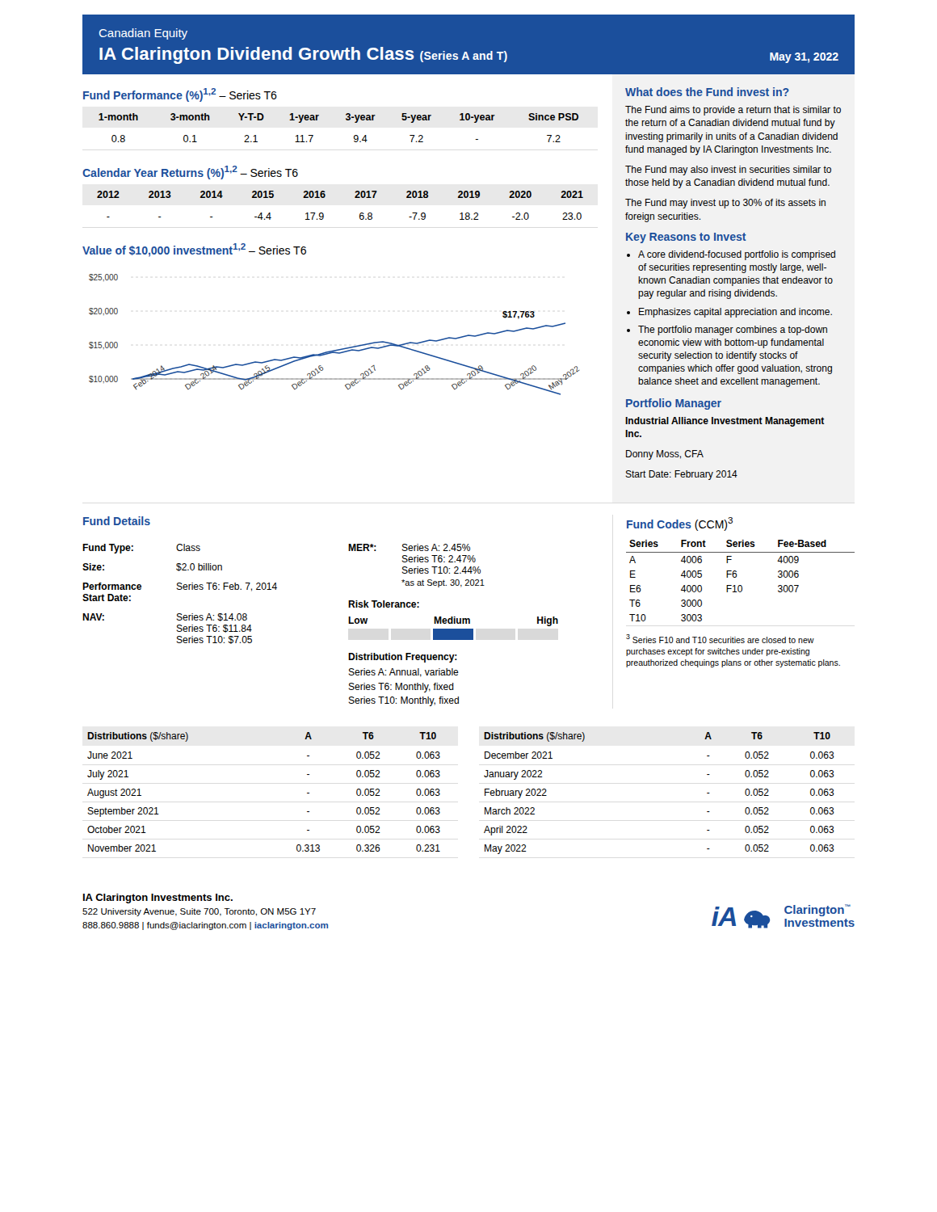Canadian Equity
IA Clarington Dividend Growth Class (Series A and T)
May 31, 2022
Fund Performance (%)1,2 – Series T6
| 1-month | 3-month | Y-T-D | 1-year | 3-year | 5-year | 10-year | Since PSD |
| --- | --- | --- | --- | --- | --- | --- | --- |
| 0.8 | 0.1 | 2.1 | 11.7 | 9.4 | 7.2 | - | 7.2 |
Calendar Year Returns (%)1,2 – Series T6
| 2012 | 2013 | 2014 | 2015 | 2016 | 2017 | 2018 | 2019 | 2020 | 2021 |
| --- | --- | --- | --- | --- | --- | --- | --- | --- | --- |
| - | - | - | -4.4 | 17.9 | 6.8 | -7.9 | 18.2 | -2.0 | 23.0 |
Value of $10,000 investment1,2 – Series T6
$25,000 $20,000 $15,000 $10,000 $17,763 Feb. 2014 Dec. 2014 Dec. 2015 Dec. 2016 Dec. 2017 Dec. 2018 Dec. 2019 Dec. 2020 May 2022
What does the Fund invest in?
The Fund aims to provide a return that is similar to the return of a Canadian dividend mutual fund by investing primarily in units of a Canadian dividend fund managed by IA Clarington Investments Inc.
The Fund may also invest in securities similar to those held by a Canadian dividend mutual fund.
The Fund may invest up to 30% of its assets in foreign securities.
Key Reasons to Invest
A core dividend-focused portfolio is comprised of securities representing mostly large, well-known Canadian companies that endeavor to pay regular and rising dividends.
Emphasizes capital appreciation and income.
The portfolio manager combines a top-down economic view with bottom-up fundamental security selection to identify stocks of companies which offer good valuation, strong balance sheet and excellent management.
Portfolio Manager
Industrial Alliance Investment Management Inc.
Donny Moss, CFA
Start Date: February 2014
Fund Details
Fund Type:
Class
Size:
$2.0 billion
Performance
Start Date:
Series T6: Feb. 7, 2014
NAV:
Series A: $14.08
Series T6: $11.84
Series T10: $7.05
MER*:
Series A: 2.45%
Series T6: 2.47%
Series T10: 2.44%
*as at Sept. 30, 2021
Risk Tolerance:
Low Medium High
Distribution Frequency:
Series A: Annual, variable
Series T6: Monthly, fixed
Series T10: Monthly, fixed
Fund Codes (CCM)3
| Series | Front | Series | Fee-Based |
| --- | --- | --- | --- |
| A | 4006 | F | 4009 |
| E | 4005 | F6 | 3006 |
| E6 | 4000 | F10 | 3007 |
| T6 | 3000 | | |
| T10 | 3003 | | |
3 Series F10 and T10 securities are closed to new purchases except for switches under pre-existing preauthorized chequings plans or other systematic plans.
| Distributions ($/share) | A | T6 | T10 |
| --- | --- | --- | --- |
| June 2021 | - | 0.052 | 0.063 |
| July 2021 | - | 0.052 | 0.063 |
| August 2021 | - | 0.052 | 0.063 |
| September 2021 | - | 0.052 | 0.063 |
| October 2021 | - | 0.052 | 0.063 |
| November 2021 | 0.313 | 0.326 | 0.231 |
| Distributions ($/share) | A | T6 | T10 |
| --- | --- | --- | --- |
| December 2021 | - | 0.052 | 0.063 |
| January 2022 | - | 0.052 | 0.063 |
| February 2022 | - | 0.052 | 0.063 |
| March 2022 | - | 0.052 | 0.063 |
| April 2022 | - | 0.052 | 0.063 |
| May 2022 | - | 0.052 | 0.063 |
IA Clarington Investments Inc.
522 University Avenue, Suite 700, Toronto, ON M5G 1Y7
888.860.9888 | funds@iaclarington.com | iaclarington.com
iA Clarington™
Investments